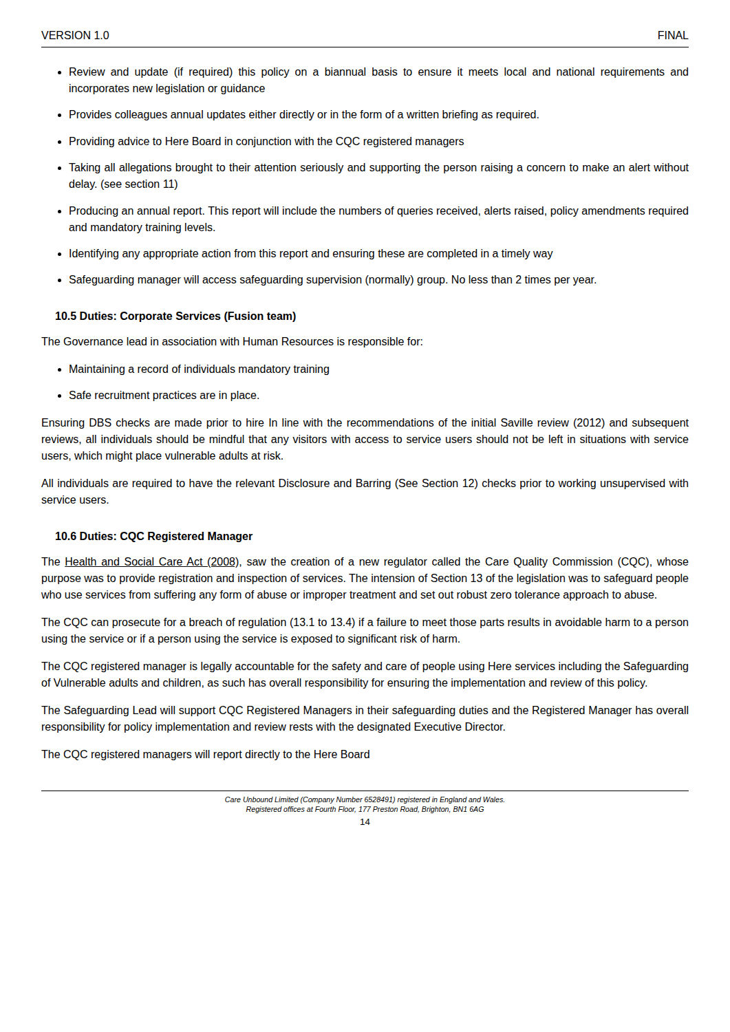VERSION 1.0 FINAL
Review and update (if required) this policy on a biannual basis to ensure it meets local and national requirements and incorporates new legislation or guidance
Provides colleagues annual updates either directly or in the form of a written briefing as required.
Providing advice to Here Board in conjunction with the CQC registered managers
Taking all allegations brought to their attention seriously and supporting the person raising a concern to make an alert without delay. (see section 11)
Producing an annual report. This report will include the numbers of queries received, alerts raised, policy amendments required and mandatory training levels.
Identifying any appropriate action from this report and ensuring these are completed in a timely way
Safeguarding manager will access safeguarding supervision (normally) group. No less than 2 times per year.
10.5 Duties: Corporate Services (Fusion team)
The Governance lead in association with Human Resources is responsible for:
Maintaining a record of individuals mandatory training
Safe recruitment practices are in place.
Ensuring DBS checks are made prior to hire In line with the recommendations of the initial Saville review (2012) and subsequent reviews, all individuals should be mindful that any visitors with access to service users should not be left in situations with service users, which might place vulnerable adults at risk.
All individuals are required to have the relevant Disclosure and Barring (See Section 12) checks prior to working unsupervised with service users.
10.6 Duties: CQC Registered Manager
The Health and Social Care Act (2008), saw the creation of a new regulator called the Care Quality Commission (CQC), whose purpose was to provide registration and inspection of services. The intension of Section 13 of the legislation was to safeguard people who use services from suffering any form of abuse or improper treatment and set out robust zero tolerance approach to abuse.
The CQC can prosecute for a breach of regulation (13.1 to 13.4) if a failure to meet those parts results in avoidable harm to a person using the service or if a person using the service is exposed to significant risk of harm.
The CQC registered manager is legally accountable for the safety and care of people using Here services including the Safeguarding of Vulnerable adults and children, as such has overall responsibility for ensuring the implementation and review of this policy.
The Safeguarding Lead will support CQC Registered Managers in their safeguarding duties and the Registered Manager has overall responsibility for policy implementation and review rests with the designated Executive Director.
The CQC registered managers will report directly to the Here Board
Care Unbound Limited (Company Number 6528491) registered in England and Wales.
Registered offices at Fourth Floor, 177 Preston Road, Brighton, BN1 6AG
14